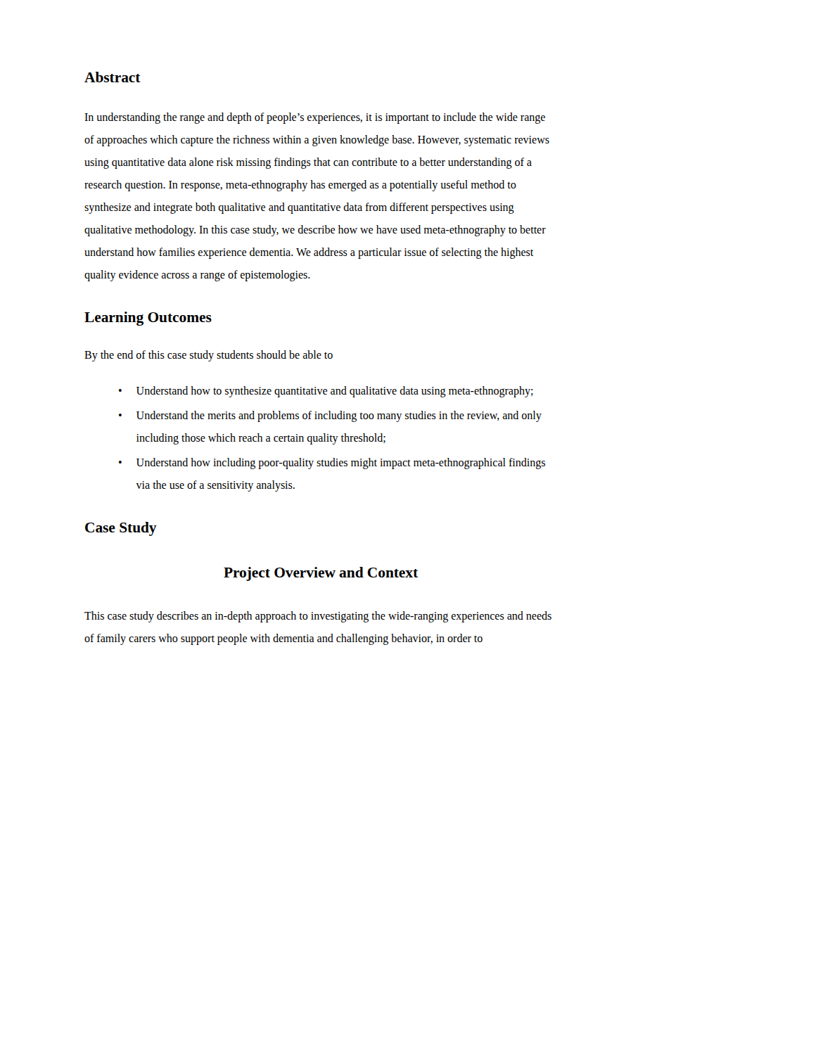Abstract
In understanding the range and depth of people’s experiences, it is important to include the wide range of approaches which capture the richness within a given knowledge base. However, systematic reviews using quantitative data alone risk missing findings that can contribute to a better understanding of a research question. In response, meta-ethnography has emerged as a potentially useful method to synthesize and integrate both qualitative and quantitative data from different perspectives using qualitative methodology. In this case study, we describe how we have used meta-ethnography to better understand how families experience dementia. We address a particular issue of selecting the highest quality evidence across a range of epistemologies.
Learning Outcomes
By the end of this case study students should be able to
Understand how to synthesize quantitative and qualitative data using meta-ethnography;
Understand the merits and problems of including too many studies in the review, and only including those which reach a certain quality threshold;
Understand how including poor-quality studies might impact meta-ethnographical findings via the use of a sensitivity analysis.
Case Study
Project Overview and Context
This case study describes an in-depth approach to investigating the wide-ranging experiences and needs of family carers who support people with dementia and challenging behavior, in order to